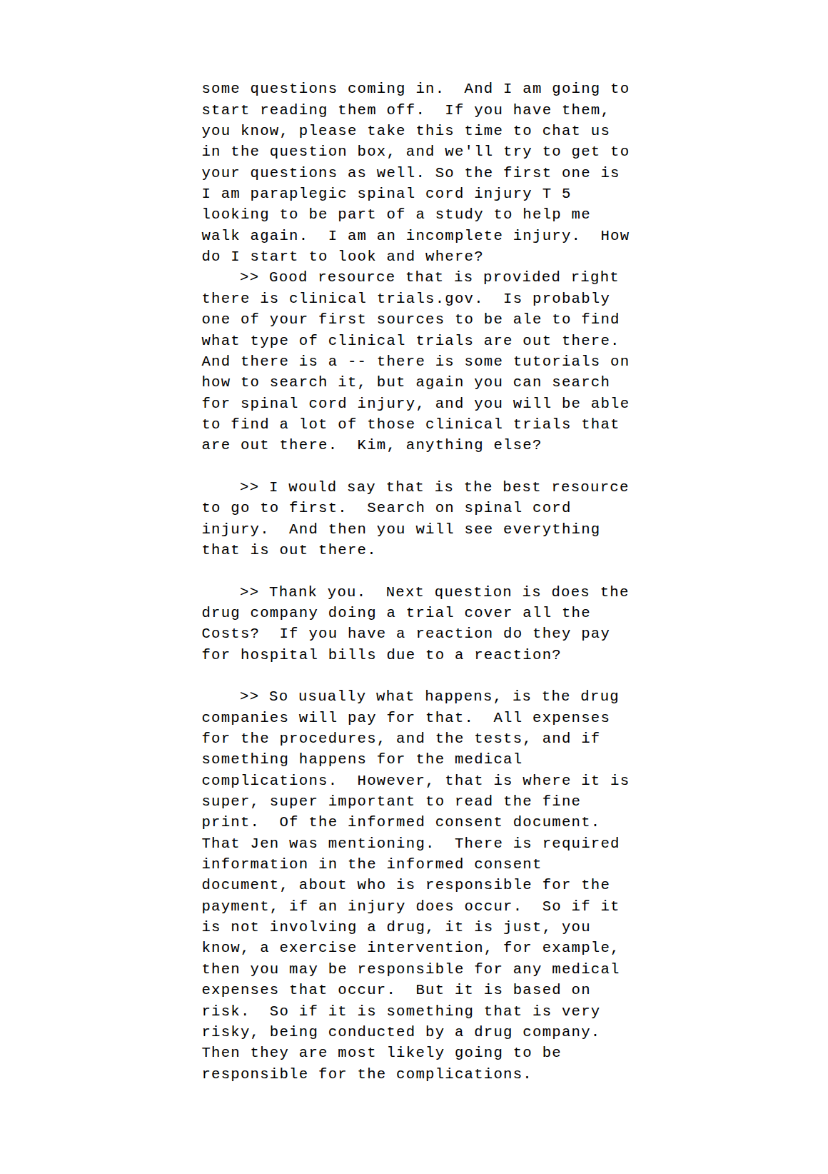some questions coming in. And I am going to start reading them off. If you have them, you know, please take this time to chat us in the question box, and we'll try to get to your questions as well. So the first one is I am paraplegic spinal cord injury T 5 looking to be part of a study to help me walk again. I am an incomplete injury. How do I start to look and where? >> Good resource that is provided right there is clinical trials.gov. Is probably one of your first sources to be ale to find what type of clinical trials are out there. And there is a -- there is some tutorials on how to search it, but again you can search for spinal cord injury, and you will be able to find a lot of those clinical trials that are out there. Kim, anything else? >> I would say that is the best resource to go to first. Search on spinal cord injury. And then you will see everything that is out there. >> Thank you. Next question is does the drug company doing a trial cover all the Costs? If you have a reaction do they pay for hospital bills due to a reaction? >> So usually what happens, is the drug companies will pay for that. All expenses for the procedures, and the tests, and if something happens for the medical complications. However, that is where it is super, super important to read the fine print. Of the informed consent document. That Jen was mentioning. There is required information in the informed consent document, about who is responsible for the payment, if an injury does occur. So if it is not involving a drug, it is just, you know, a exercise intervention, for example, then you may be responsible for any medical expenses that occur. But it is based on risk. So if it is something that is very risky, being conducted by a drug company. Then they are most likely going to be responsible for the complications.